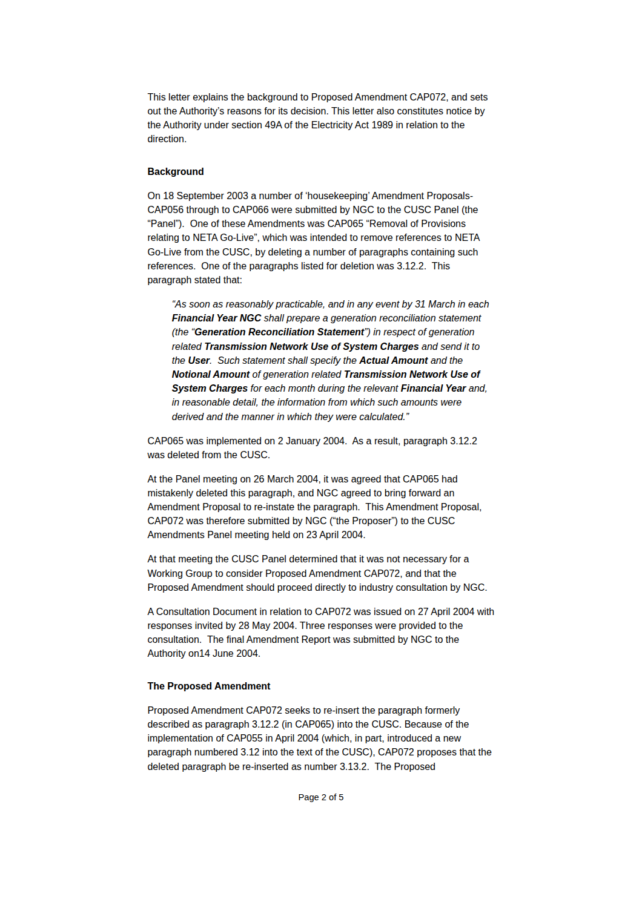This letter explains the background to Proposed Amendment CAP072, and sets out the Authority’s reasons for its decision. This letter also constitutes notice by the Authority under section 49A of the Electricity Act 1989 in relation to the direction.
Background
On 18 September 2003 a number of ‘housekeeping’ Amendment Proposals- CAP056 through to CAP066 were submitted by NGC to the CUSC Panel (the “Panel”). One of these Amendments was CAP065 “Removal of Provisions relating to NETA Go-Live”, which was intended to remove references to NETA Go-Live from the CUSC, by deleting a number of paragraphs containing such references. One of the paragraphs listed for deletion was 3.12.2. This paragraph stated that:
“As soon as reasonably practicable, and in any event by 31 March in each Financial Year NGC shall prepare a generation reconciliation statement (the “Generation Reconciliation Statement”) in respect of generation related Transmission Network Use of System Charges and send it to the User. Such statement shall specify the Actual Amount and the Notional Amount of generation related Transmission Network Use of System Charges for each month during the relevant Financial Year and, in reasonable detail, the information from which such amounts were derived and the manner in which they were calculated.”
CAP065 was implemented on 2 January 2004. As a result, paragraph 3.12.2 was deleted from the CUSC.
At the Panel meeting on 26 March 2004, it was agreed that CAP065 had mistakenly deleted this paragraph, and NGC agreed to bring forward an Amendment Proposal to re-instate the paragraph. This Amendment Proposal, CAP072 was therefore submitted by NGC (“the Proposer”) to the CUSC Amendments Panel meeting held on 23 April 2004.
At that meeting the CUSC Panel determined that it was not necessary for a Working Group to consider Proposed Amendment CAP072, and that the Proposed Amendment should proceed directly to industry consultation by NGC.
A Consultation Document in relation to CAP072 was issued on 27 April 2004 with responses invited by 28 May 2004. Three responses were provided to the consultation. The final Amendment Report was submitted by NGC to the Authority on14 June 2004.
The Proposed Amendment
Proposed Amendment CAP072 seeks to re-insert the paragraph formerly described as paragraph 3.12.2 (in CAP065) into the CUSC. Because of the implementation of CAP055 in April 2004 (which, in part, introduced a new paragraph numbered 3.12 into the text of the CUSC), CAP072 proposes that the deleted paragraph be re-inserted as number 3.13.2. The Proposed
Page 2 of 5